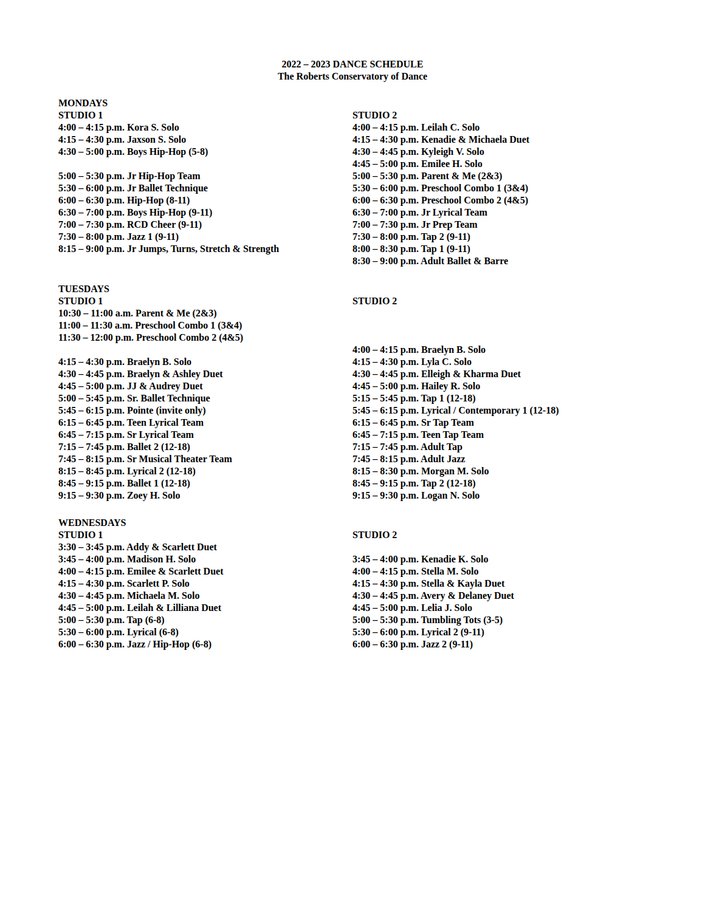2022 – 2023 DANCE SCHEDULE
The Roberts Conservatory of Dance
Mondays
| STUDIO 1 4:00 – 4:15 p.m. Kora S. Solo 4:15 – 4:30 p.m. Jaxson S. Solo 4:30 – 5:00 p.m. Boys Hip-Hop (5-8) 5:00 – 5:30 p.m. Jr Hip-Hop Team 5:30 – 6:00 p.m. Jr Ballet Technique 6:00 – 6:30 p.m. Hip-Hop (8-11) 6:30 – 7:00 p.m. Boys Hip-Hop (9-11) 7:00 – 7:30 p.m. RCD Cheer (9-11) 7:30 – 8:00 p.m. Jazz 1 (9-11) 8:15 – 9:00 p.m. Jr Jumps, Turns, Stretch & Strength | STUDIO 2 4:00 – 4:15 p.m. Leilah C. Solo 4:15 – 4:30 p.m. Kenadie & Michaela Duet 4:30 – 4:45 p.m. Kyleigh V. Solo 4:45 – 5:00 p.m. Emilee H. Solo 5:00 – 5:30 p.m. Parent & Me (2&3) 5:30 – 6:00 p.m. Preschool Combo 1 (3&4) 6:00 – 6:30 p.m. Preschool Combo 2 (4&5) 6:30 – 7:00 p.m. Jr Lyrical Team 7:00 – 7:30 p.m. Jr Prep Team 7:30 – 8:00 p.m. Tap 2 (9-11) 8:00 – 8:30 p.m. Tap 1 (9-11) 8:30 – 9:00 p.m. Adult Ballet & Barre |
Tuesdays
| STUDIO 1 10:30 – 11:00 a.m. Parent & Me (2&3) 11:00 – 11:30 a.m. Preschool Combo 1 (3&4) 11:30 – 12:00 p.m. Preschool Combo 2 (4&5) 4:15 – 4:30 p.m. Braelyn B. Solo 4:30 – 4:45 p.m. Braelyn & Ashley Duet 4:45 – 5:00 p.m. JJ & Audrey Duet 5:00 – 5:45 p.m. Sr. Ballet Technique 5:45 – 6:15 p.m. Pointe (invite only) 6:15 – 6:45 p.m. Teen Lyrical Team 6:45 – 7:15 p.m. Sr Lyrical Team 7:15 – 7:45 p.m. Ballet 2 (12-18) 7:45 – 8:15 p.m. Sr Musical Theater Team 8:15 – 8:45 p.m. Lyrical 2 (12-18) 8:45 – 9:15 p.m. Ballet 1 (12-18) 9:15 – 9:30 p.m. Zoey H. Solo | STUDIO 2 4:00 – 4:15 p.m. Braelyn B. Solo 4:15 – 4:30 p.m. Lyla C. Solo 4:30 – 4:45 p.m. Elleigh & Kharma Duet 4:45 – 5:00 p.m. Hailey R. Solo 5:15 – 5:45 p.m. Tap 1 (12-18) 5:45 – 6:15 p.m. Lyrical / Contemporary 1 (12-18) 6:15 – 6:45 p.m. Sr Tap Team 6:45 – 7:15 p.m. Teen Tap Team 7:15 – 7:45 p.m. Adult Tap 7:45 – 8:15 p.m. Adult Jazz 8:15 – 8:30 p.m. Morgan M. Solo 8:45 – 9:15 p.m. Tap 2 (12-18) 9:15 – 9:30 p.m. Logan N. Solo |
Wednesdays
| STUDIO 1 3:30 – 3:45 p.m. Addy & Scarlett Duet 3:45 – 4:00 p.m. Madison H. Solo 4:00 – 4:15 p.m. Emilee & Scarlett Duet 4:15 – 4:30 p.m. Scarlett P. Solo 4:30 – 4:45 p.m. Michaela M. Solo 4:45 – 5:00 p.m. Leilah & Lilliana Duet 5:00 – 5:30 p.m. Tap (6-8) 5:30 – 6:00 p.m. Lyrical (6-8) 6:00 – 6:30 p.m. Jazz / Hip-Hop (6-8) | STUDIO 2 3:45 – 4:00 p.m. Kenadie K. Solo 4:00 – 4:15 p.m. Stella M. Solo 4:15 – 4:30 p.m. Stella & Kayla Duet 4:30 – 4:45 p.m. Avery & Delaney Duet 4:45 – 5:00 p.m. Lelia J. Solo 5:00 – 5:30 p.m. Tumbling Tots (3-5) 5:30 – 6:00 p.m. Lyrical 2 (9-11) 6:00 – 6:30 p.m. Jazz 2 (9-11) |